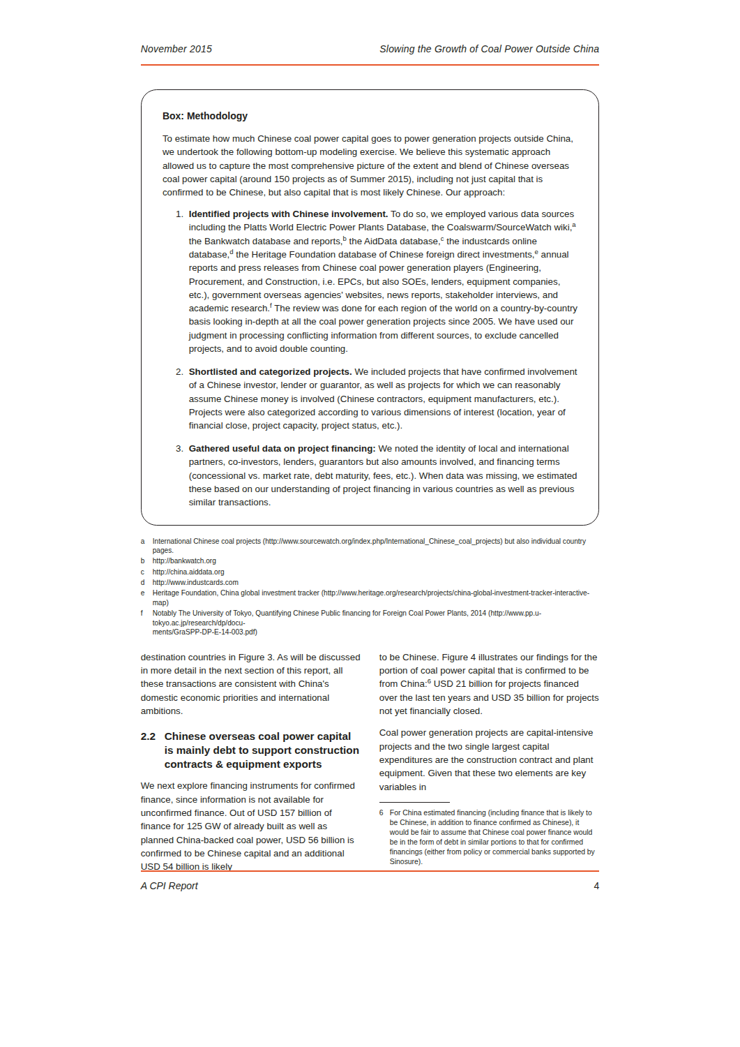November 2015
Slowing the Growth of Coal Power Outside China
Box: Methodology
To estimate how much Chinese coal power capital goes to power generation projects outside China, we undertook the following bottom-up modeling exercise. We believe this systematic approach allowed us to capture the most comprehensive picture of the extent and blend of Chinese overseas coal power capital (around 150 projects as of Summer 2015), including not just capital that is confirmed to be Chinese, but also capital that is most likely Chinese. Our approach:
Identified projects with Chinese involvement. To do so, we employed various data sources including the Platts World Electric Power Plants Database, the Coalswarm/SourceWatch wiki,a the Bankwatch database and reports,b the AidData database,c the industcards online database,d the Heritage Foundation database of Chinese foreign direct investments,e annual reports and press releases from Chinese coal power generation players (Engineering, Procurement, and Construction, i.e. EPCs, but also SOEs, lenders, equipment companies, etc.), government overseas agencies' websites, news reports, stakeholder interviews, and academic research.f The review was done for each region of the world on a country-by-country basis looking in-depth at all the coal power generation projects since 2005. We have used our judgment in processing conflicting information from different sources, to exclude cancelled projects, and to avoid double counting.
Shortlisted and categorized projects. We included projects that have confirmed involvement of a Chinese investor, lender or guarantor, as well as projects for which we can reasonably assume Chinese money is involved (Chinese contractors, equipment manufacturers, etc.). Projects were also categorized according to various dimensions of interest (location, year of financial close, project capacity, project status, etc.).
Gathered useful data on project financing: We noted the identity of local and international partners, co-investors, lenders, guarantors but also amounts involved, and financing terms (concessional vs. market rate, debt maturity, fees, etc.). When data was missing, we estimated these based on our understanding of project financing in various countries as well as previous similar transactions.
aInternational Chinese coal projects (http://www.sourcewatch.org/index.php/International_Chinese_coal_projects) but also individual country pages.
bhttp://bankwatch.org
chttp://china.aiddata.org
dhttp://www.industcards.com
eHeritage Foundation, China global investment tracker (http://www.heritage.org/research/projects/china-global-investment-tracker-interactive-map)
fNotably The University of Tokyo, Quantifying Chinese Public financing for Foreign Coal Power Plants, 2014 (http://www.pp.u-tokyo.ac.jp/research/dp/docu-ments/GraSPP-DP-E-14-003.pdf)
destination countries in Figure 3. As will be discussed in more detail in the next section of this report, all these transactions are consistent with China's domestic economic priorities and international ambitions.
2.2 Chinese overseas coal power capital is mainly debt to support construction contracts & equipment exports
We next explore financing instruments for confirmed finance, since information is not available for unconfirmed finance. Out of USD 157 billion of finance for 125 GW of already built as well as planned China-backed coal power, USD 56 billion is confirmed to be Chinese capital and an additional USD 54 billion is likely
to be Chinese. Figure 4 illustrates our findings for the portion of coal power capital that is confirmed to be from China:6 USD 21 billion for projects financed over the last ten years and USD 35 billion for projects not yet financially closed.
Coal power generation projects are capital-intensive projects and the two single largest capital expenditures are the construction contract and plant equipment. Given that these two elements are key variables in
6 For China estimated financing (including finance that is likely to be Chinese, in addition to finance confirmed as Chinese), it would be fair to assume that Chinese coal power finance would be in the form of debt in similar portions to that for confirmed financings (either from policy or commercial banks supported by Sinosure).
A CPI Report
4